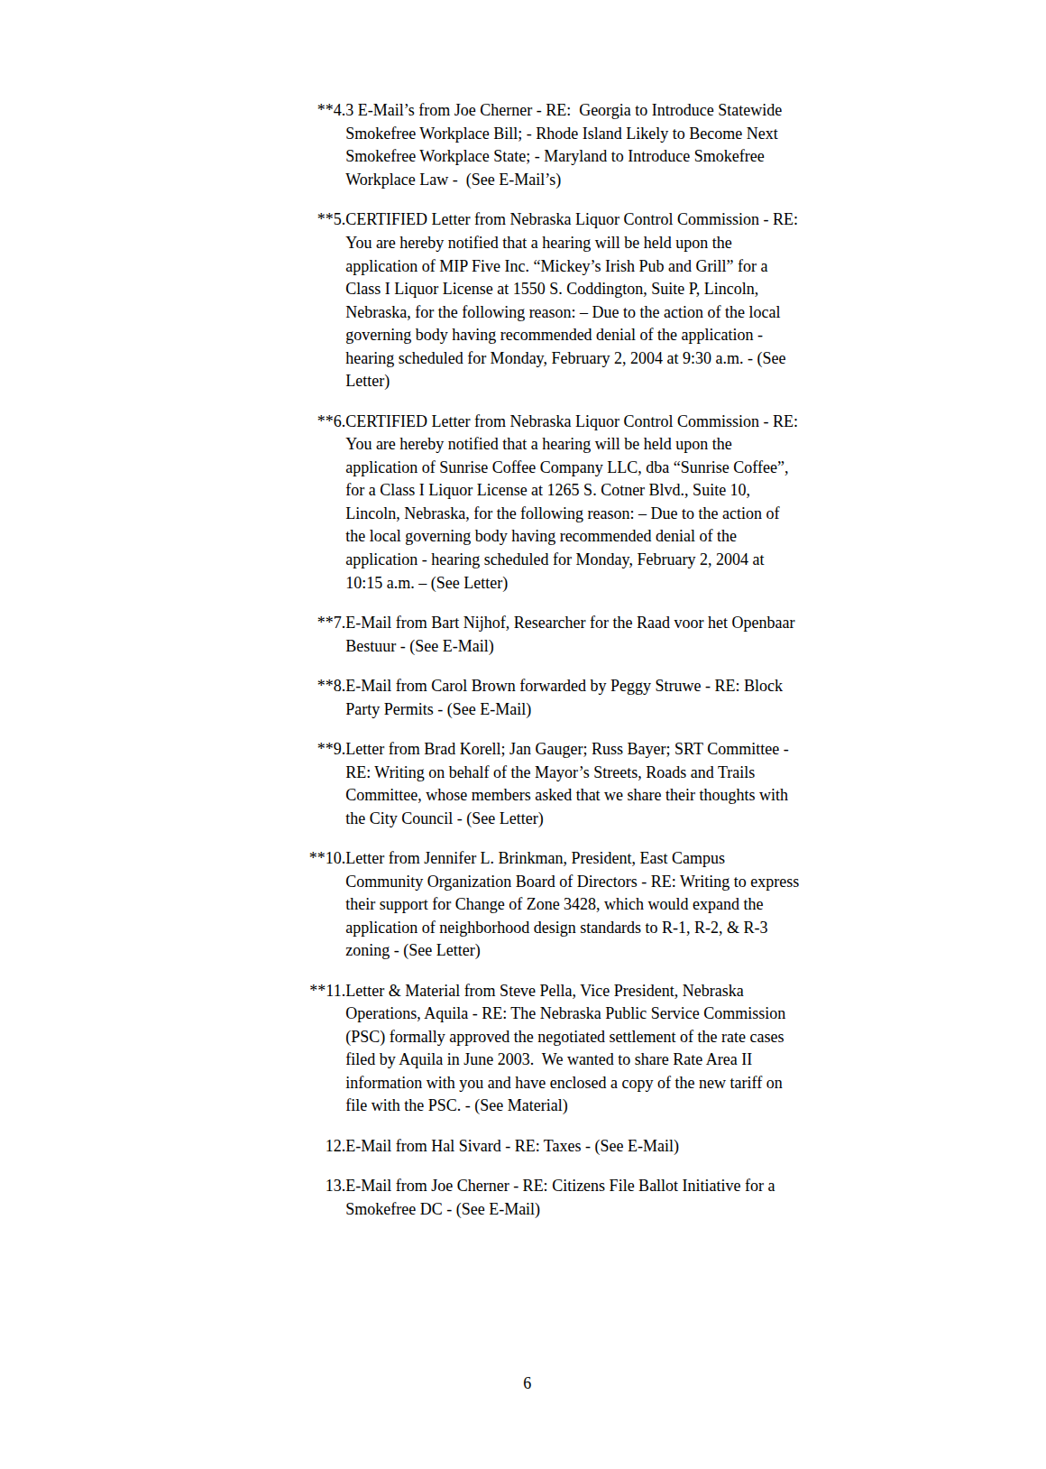| **4. | 3 E-Mail’s from Joe Cherner - RE: Georgia to Introduce Statewide Smokefree Workplace Bill; - Rhode Island Likely to Become Next Smokefree Workplace State; - Maryland to Introduce Smokefree Workplace Law - (See E-Mail’s) |
| **5. | CERTIFIED Letter from Nebraska Liquor Control Commission - RE: You are hereby notified that a hearing will be held upon the application of MIP Five Inc. “Mickey’s Irish Pub and Grill” for a Class I Liquor License at 1550 S. Coddington, Suite P, Lincoln, Nebraska, for the following reason: – Due to the action of the local governing body having recommended denial of the application - hearing scheduled for Monday, February 2, 2004 at 9:30 a.m. - (See Letter) |
| **6. | CERTIFIED Letter from Nebraska Liquor Control Commission - RE: You are hereby notified that a hearing will be held upon the application of Sunrise Coffee Company LLC, dba “Sunrise Coffee”, for a Class I Liquor License at 1265 S. Cotner Blvd., Suite 10, Lincoln, Nebraska, for the following reason: – Due to the action of the local governing body having recommended denial of the application - hearing scheduled for Monday, February 2, 2004 at 10:15 a.m. – (See Letter) |
| **7. | E-Mail from Bart Nijhof, Researcher for the Raad voor het Openbaar Bestuur - (See E-Mail) |
| **8. | E-Mail from Carol Brown forwarded by Peggy Struwe - RE: Block Party Permits - (See E-Mail) |
| **9. | Letter from Brad Korell; Jan Gauger; Russ Bayer; SRT Committee - RE: Writing on behalf of the Mayor’s Streets, Roads and Trails Committee, whose members asked that we share their thoughts with the City Council - (See Letter) |
| **10. | Letter from Jennifer L. Brinkman, President, East Campus Community Organization Board of Directors - RE: Writing to express their support for Change of Zone 3428, which would expand the application of neighborhood design standards to R-1, R-2, & R-3 zoning - (See Letter) |
| **11. | Letter & Material from Steve Pella, Vice President, Nebraska Operations, Aquila - RE: The Nebraska Public Service Commission (PSC) formally approved the negotiated settlement of the rate cases filed by Aquila in June 2003. We wanted to share Rate Area II information with you and have enclosed a copy of the new tariff on file with the PSC. - (See Material) |
| 12. | E-Mail from Hal Sivard - RE: Taxes - (See E-Mail) |
| 13. | E-Mail from Joe Cherner - RE: Citizens File Ballot Initiative for a Smokefree DC - (See E-Mail) |
6